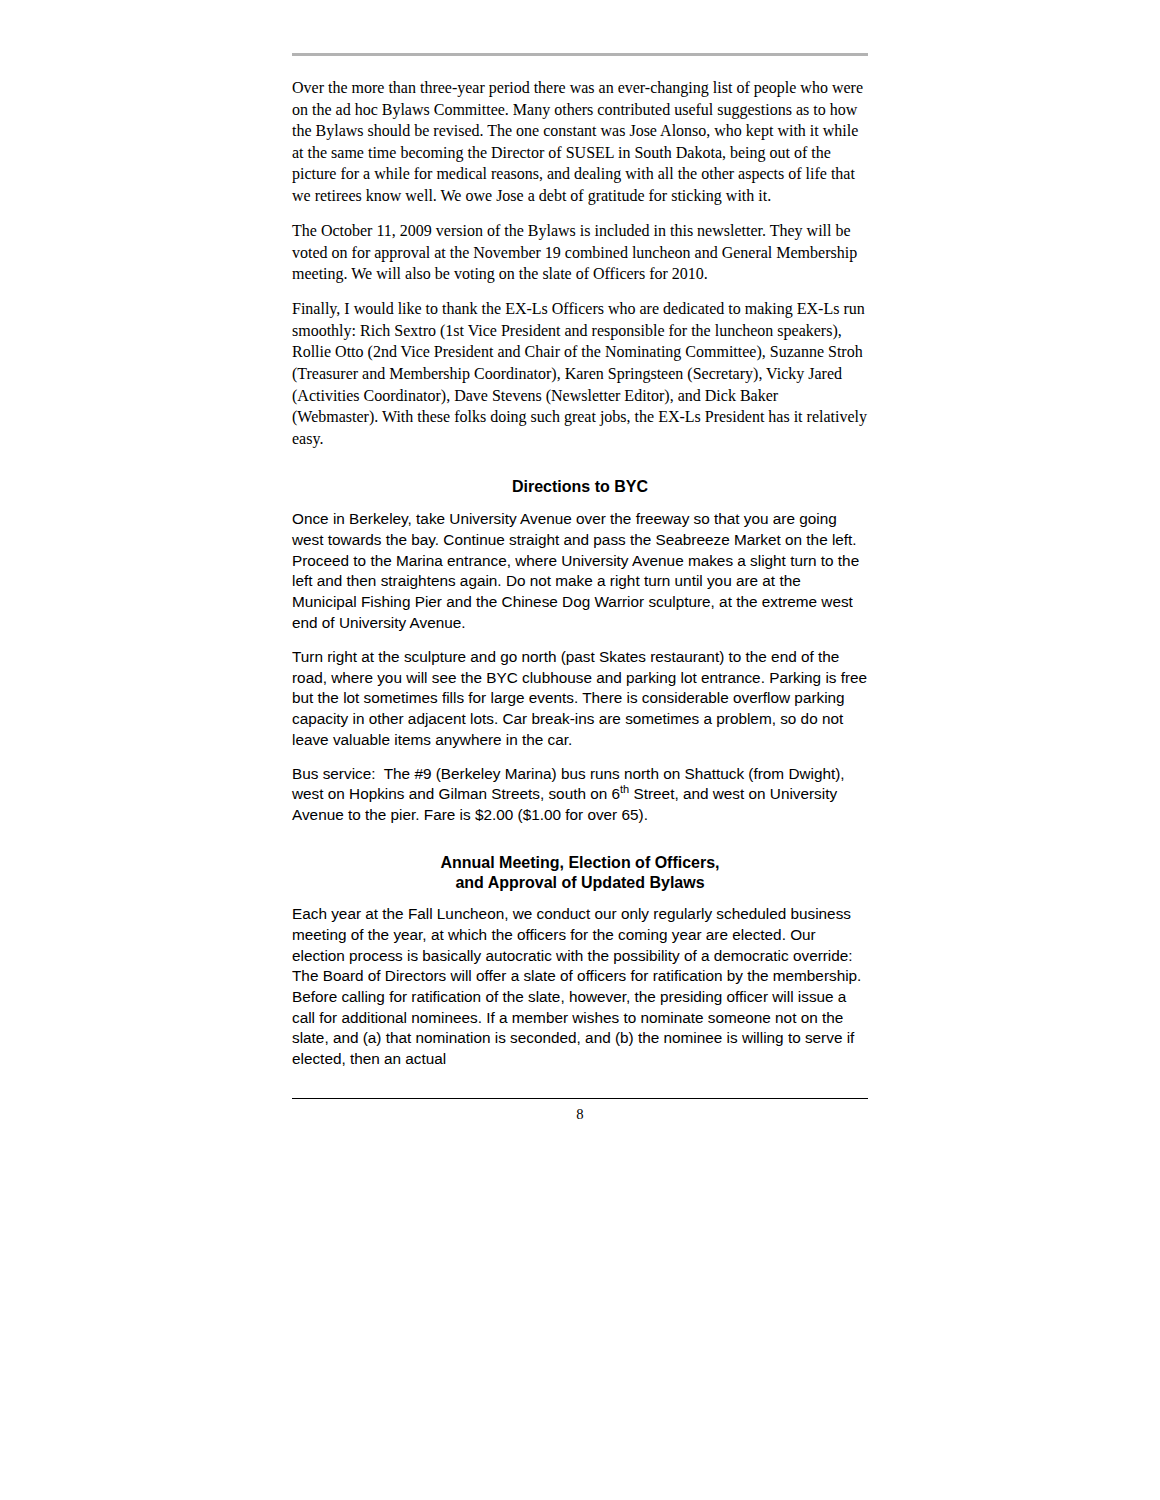Over the more than three-year period there was an ever-changing list of people who were on the ad hoc Bylaws Committee. Many others contributed useful suggestions as to how the Bylaws should be revised. The one constant was Jose Alonso, who kept with it while at the same time becoming the Director of SUSEL in South Dakota, being out of the picture for a while for medical reasons, and dealing with all the other aspects of life that we retirees know well. We owe Jose a debt of gratitude for sticking with it.
The October 11, 2009 version of the Bylaws is included in this newsletter. They will be voted on for approval at the November 19 combined luncheon and General Membership meeting. We will also be voting on the slate of Officers for 2010.
Finally, I would like to thank the EX-Ls Officers who are dedicated to making EX-Ls run smoothly: Rich Sextro (1st Vice President and responsible for the luncheon speakers), Rollie Otto (2nd Vice President and Chair of the Nominating Committee), Suzanne Stroh (Treasurer and Membership Coordinator), Karen Springsteen (Secretary), Vicky Jared (Activities Coordinator), Dave Stevens (Newsletter Editor), and Dick Baker (Webmaster). With these folks doing such great jobs, the EX-Ls President has it relatively easy.
Directions to BYC
Once in Berkeley, take University Avenue over the freeway so that you are going west towards the bay. Continue straight and pass the Seabreeze Market on the left. Proceed to the Marina entrance, where University Avenue makes a slight turn to the left and then straightens again. Do not make a right turn until you are at the Municipal Fishing Pier and the Chinese Dog Warrior sculpture, at the extreme west end of University Avenue.
Turn right at the sculpture and go north (past Skates restaurant) to the end of the road, where you will see the BYC clubhouse and parking lot entrance. Parking is free but the lot sometimes fills for large events. There is considerable overflow parking capacity in other adjacent lots. Car break-ins are sometimes a problem, so do not leave valuable items anywhere in the car.
Bus service: The #9 (Berkeley Marina) bus runs north on Shattuck (from Dwight), west on Hopkins and Gilman Streets, south on 6th Street, and west on University Avenue to the pier. Fare is $2.00 ($1.00 for over 65).
Annual Meeting, Election of Officers,
and Approval of Updated Bylaws
Each year at the Fall Luncheon, we conduct our only regularly scheduled business meeting of the year, at which the officers for the coming year are elected. Our election process is basically autocratic with the possibility of a democratic override: The Board of Directors will offer a slate of officers for ratification by the membership. Before calling for ratification of the slate, however, the presiding officer will issue a call for additional nominees. If a member wishes to nominate someone not on the slate, and (a) that nomination is seconded, and (b) the nominee is willing to serve if elected, then an actual
8